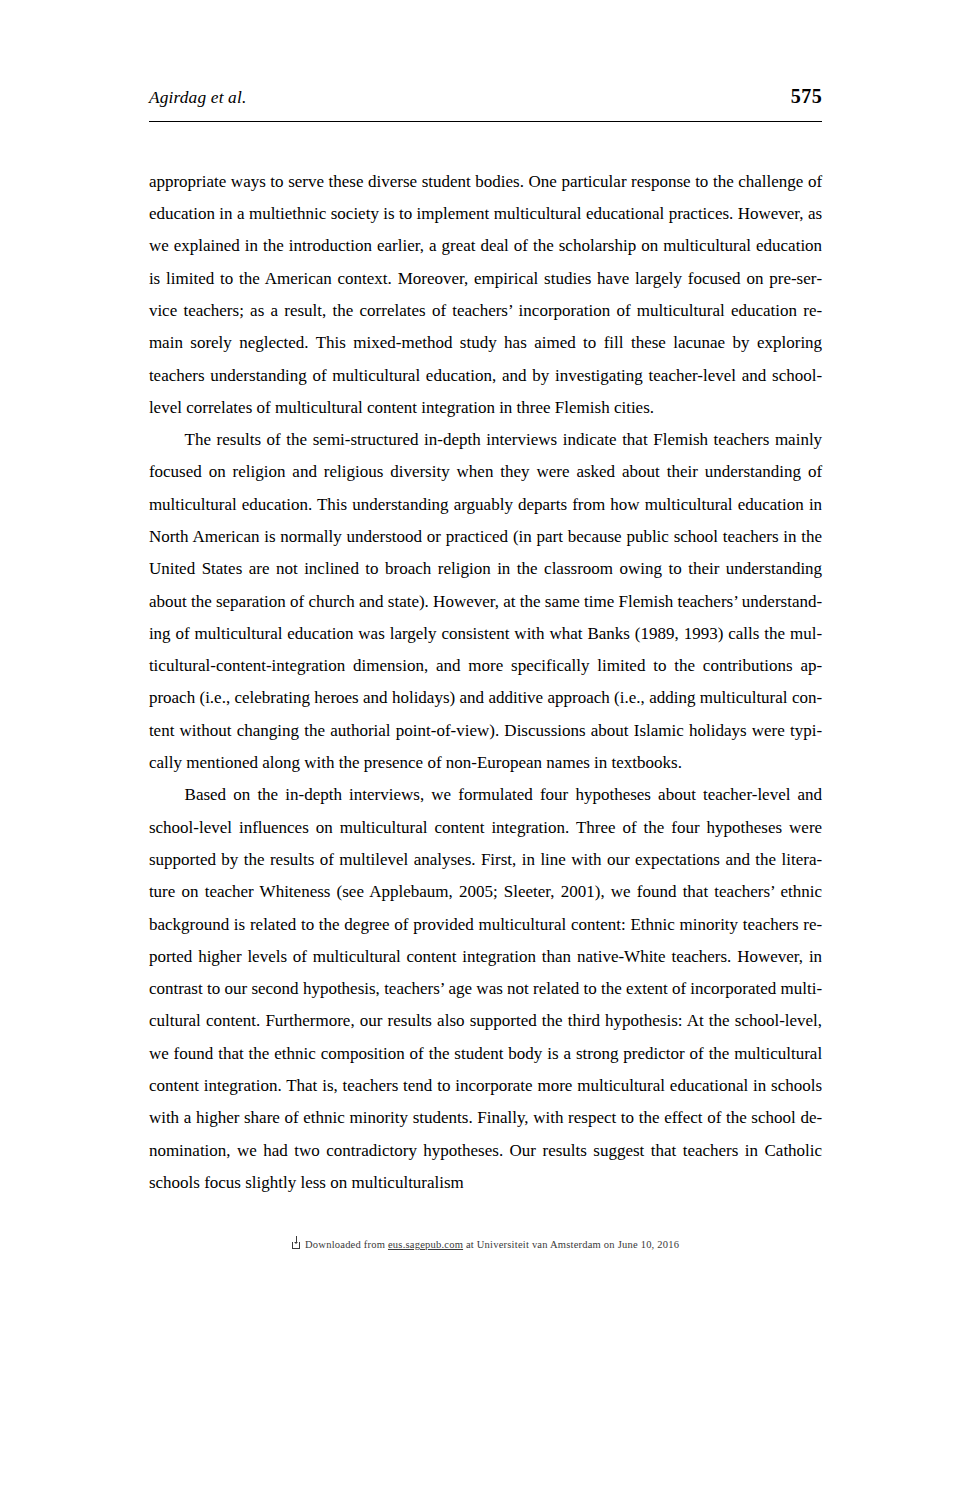Agirdag et al. 575
appropriate ways to serve these diverse student bodies. One particular response to the challenge of education in a multiethnic society is to implement multicultural educational practices. However, as we explained in the introduction earlier, a great deal of the scholarship on multicultural education is limited to the American context. Moreover, empirical studies have largely focused on pre-service teachers; as a result, the correlates of teachers’ incorporation of multicultural education remain sorely neglected. This mixed-method study has aimed to fill these lacunae by exploring teachers understanding of multicultural education, and by investigating teacher-level and school-level correlates of multicultural content integration in three Flemish cities.
The results of the semi-structured in-depth interviews indicate that Flemish teachers mainly focused on religion and religious diversity when they were asked about their understanding of multicultural education. This understanding arguably departs from how multicultural education in North American is normally understood or practiced (in part because public school teachers in the United States are not inclined to broach religion in the classroom owing to their understanding about the separation of church and state). However, at the same time Flemish teachers’ understanding of multicultural education was largely consistent with what Banks (1989, 1993) calls the multicultural-content-integration dimension, and more specifically limited to the contributions approach (i.e., celebrating heroes and holidays) and additive approach (i.e., adding multicultural content without changing the authorial point-of-view). Discussions about Islamic holidays were typically mentioned along with the presence of non-European names in textbooks.
Based on the in-depth interviews, we formulated four hypotheses about teacher-level and school-level influences on multicultural content integration. Three of the four hypotheses were supported by the results of multilevel analyses. First, in line with our expectations and the literature on teacher Whiteness (see Applebaum, 2005; Sleeter, 2001), we found that teachers’ ethnic background is related to the degree of provided multicultural content: Ethnic minority teachers reported higher levels of multicultural content integration than native-White teachers. However, in contrast to our second hypothesis, teachers’ age was not related to the extent of incorporated multicultural content. Furthermore, our results also supported the third hypothesis: At the school-level, we found that the ethnic composition of the student body is a strong predictor of the multicultural content integration. That is, teachers tend to incorporate more multicultural educational in schools with a higher share of ethnic minority students. Finally, with respect to the effect of the school denomination, we had two contradictory hypotheses. Our results suggest that teachers in Catholic schools focus slightly less on multiculturalism
Downloaded from eus.sagepub.com at Universiteit van Amsterdam on June 10, 2016